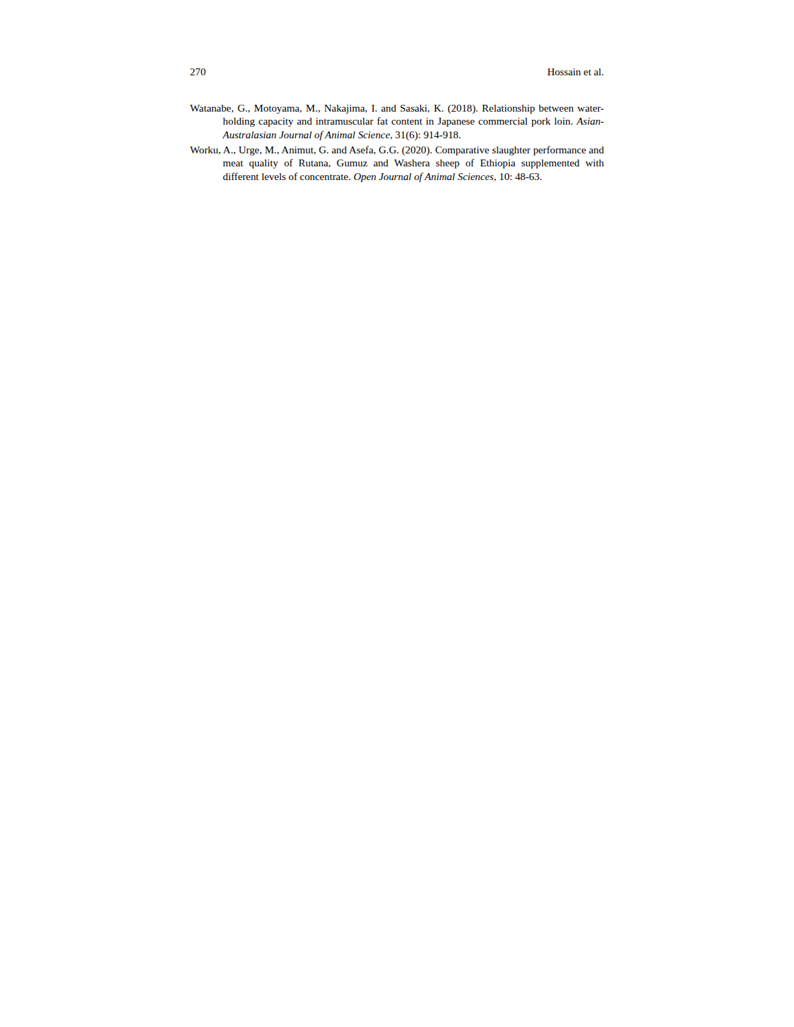270 Hossain et al.
Watanabe, G., Motoyama, M., Nakajima, I. and Sasaki, K. (2018). Relationship between water-holding capacity and intramuscular fat content in Japanese commercial pork loin. Asian-Australasian Journal of Animal Science, 31(6): 914-918.
Worku, A., Urge, M., Animut, G. and Asefa, G.G. (2020). Comparative slaughter performance and meat quality of Rutana, Gumuz and Washera sheep of Ethiopia supplemented with different levels of concentrate. Open Journal of Animal Sciences, 10: 48-63.